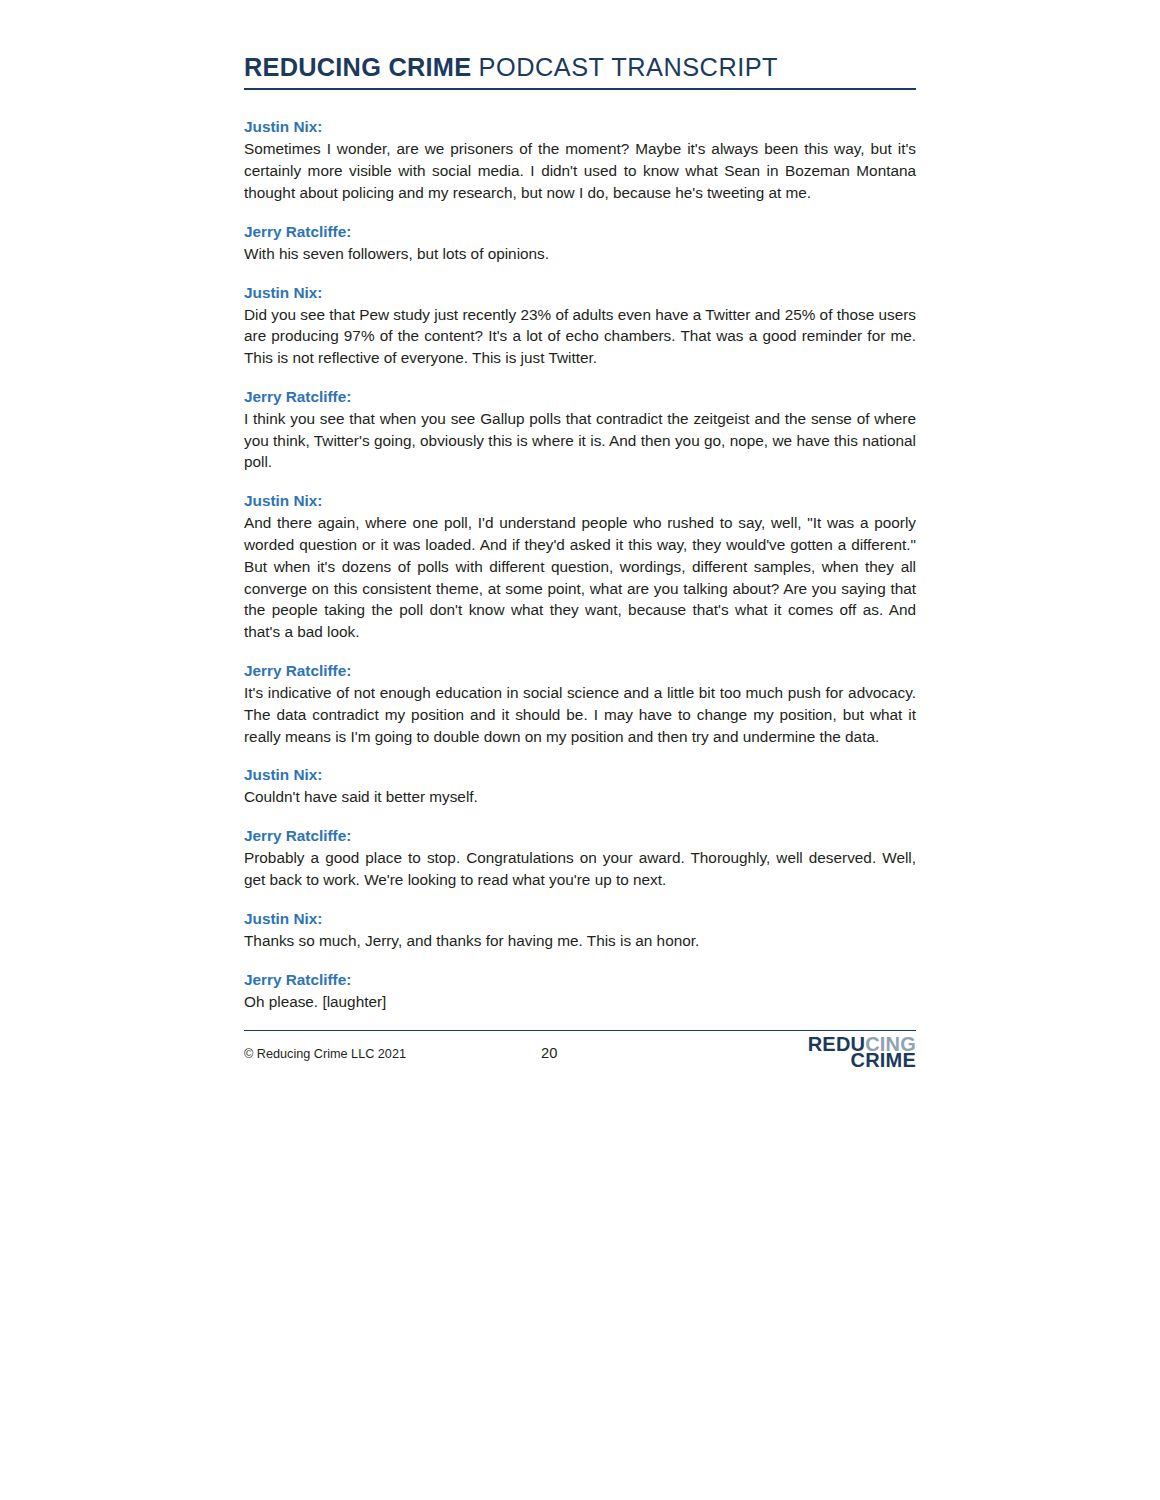REDUCING CRIME PODCAST TRANSCRIPT
Justin Nix:
Sometimes I wonder, are we prisoners of the moment? Maybe it's always been this way, but it's certainly more visible with social media. I didn't used to know what Sean in Bozeman Montana thought about policing and my research, but now I do, because he's tweeting at me.
Jerry Ratcliffe:
With his seven followers, but lots of opinions.
Justin Nix:
Did you see that Pew study just recently 23% of adults even have a Twitter and 25% of those users are producing 97% of the content? It's a lot of echo chambers. That was a good reminder for me. This is not reflective of everyone. This is just Twitter.
Jerry Ratcliffe:
I think you see that when you see Gallup polls that contradict the zeitgeist and the sense of where you think, Twitter's going, obviously this is where it is. And then you go, nope, we have this national poll.
Justin Nix:
And there again, where one poll, I'd understand people who rushed to say, well, "It was a poorly worded question or it was loaded. And if they'd asked it this way, they would've gotten a different." But when it's dozens of polls with different question, wordings, different samples, when they all converge on this consistent theme, at some point, what are you talking about? Are you saying that the people taking the poll don't know what they want, because that's what it comes off as. And that's a bad look.
Jerry Ratcliffe:
It's indicative of not enough education in social science and a little bit too much push for advocacy. The data contradict my position and it should be. I may have to change my position, but what it really means is I'm going to double down on my position and then try and undermine the data.
Justin Nix:
Couldn't have said it better myself.
Jerry Ratcliffe:
Probably a good place to stop. Congratulations on your award. Thoroughly, well deserved. Well, get back to work. We're looking to read what you're up to next.
Justin Nix:
Thanks so much, Jerry, and thanks for having me. This is an honor.
Jerry Ratcliffe:
Oh please. [laughter]
© Reducing Crime LLC 2021
20
REDUCING CRIME